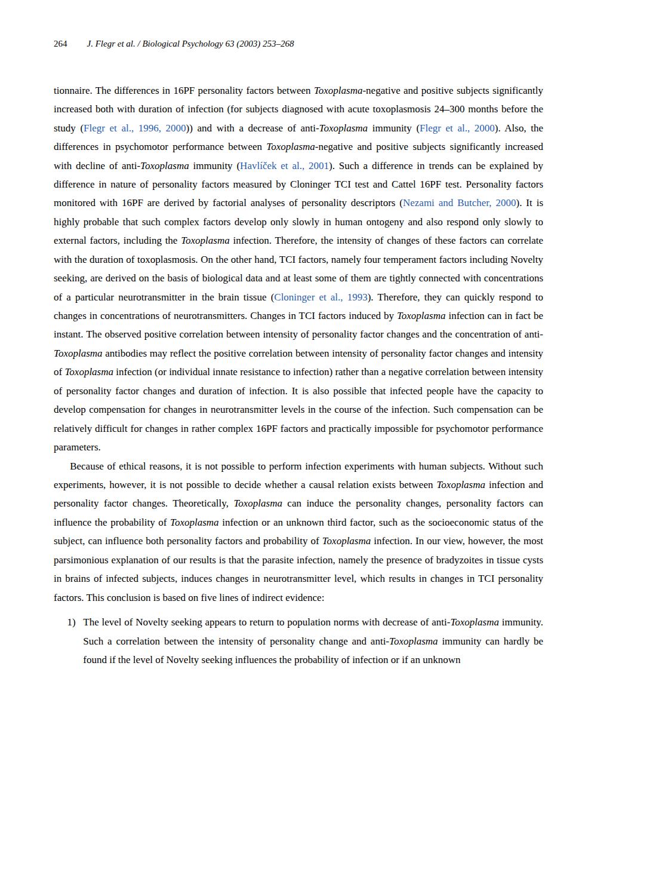264 J. Flegr et al. / Biological Psychology 63 (2003) 253–268
tionnaire. The differences in 16PF personality factors between Toxoplasma-negative and positive subjects significantly increased both with duration of infection (for subjects diagnosed with acute toxoplasmosis 24–300 months before the study (Flegr et al., 1996, 2000)) and with a decrease of anti-Toxoplasma immunity (Flegr et al., 2000). Also, the differences in psychomotor performance between Toxoplasma-negative and positive subjects significantly increased with decline of anti-Toxoplasma immunity (Havlíček et al., 2001). Such a difference in trends can be explained by difference in nature of personality factors measured by Cloninger TCI test and Cattel 16PF test. Personality factors monitored with 16PF are derived by factorial analyses of personality descriptors (Nezami and Butcher, 2000). It is highly probable that such complex factors develop only slowly in human ontogeny and also respond only slowly to external factors, including the Toxoplasma infection. Therefore, the intensity of changes of these factors can correlate with the duration of toxoplasmosis. On the other hand, TCI factors, namely four temperament factors including Novelty seeking, are derived on the basis of biological data and at least some of them are tightly connected with concentrations of a particular neurotransmitter in the brain tissue (Cloninger et al., 1993). Therefore, they can quickly respond to changes in concentrations of neurotransmitters. Changes in TCI factors induced by Toxoplasma infection can in fact be instant. The observed positive correlation between intensity of personality factor changes and the concentration of anti-Toxoplasma antibodies may reflect the positive correlation between intensity of personality factor changes and intensity of Toxoplasma infection (or individual innate resistance to infection) rather than a negative correlation between intensity of personality factor changes and duration of infection. It is also possible that infected people have the capacity to develop compensation for changes in neurotransmitter levels in the course of the infection. Such compensation can be relatively difficult for changes in rather complex 16PF factors and practically impossible for psychomotor performance parameters.
Because of ethical reasons, it is not possible to perform infection experiments with human subjects. Without such experiments, however, it is not possible to decide whether a causal relation exists between Toxoplasma infection and personality factor changes. Theoretically, Toxoplasma can induce the personality changes, personality factors can influence the probability of Toxoplasma infection or an unknown third factor, such as the socioeconomic status of the subject, can influence both personality factors and probability of Toxoplasma infection. In our view, however, the most parsimonious explanation of our results is that the parasite infection, namely the presence of bradyzoites in tissue cysts in brains of infected subjects, induces changes in neurotransmitter level, which results in changes in TCI personality factors. This conclusion is based on five lines of indirect evidence:
The level of Novelty seeking appears to return to population norms with decrease of anti-Toxoplasma immunity. Such a correlation between the intensity of personality change and anti-Toxoplasma immunity can hardly be found if the level of Novelty seeking influences the probability of infection or if an unknown